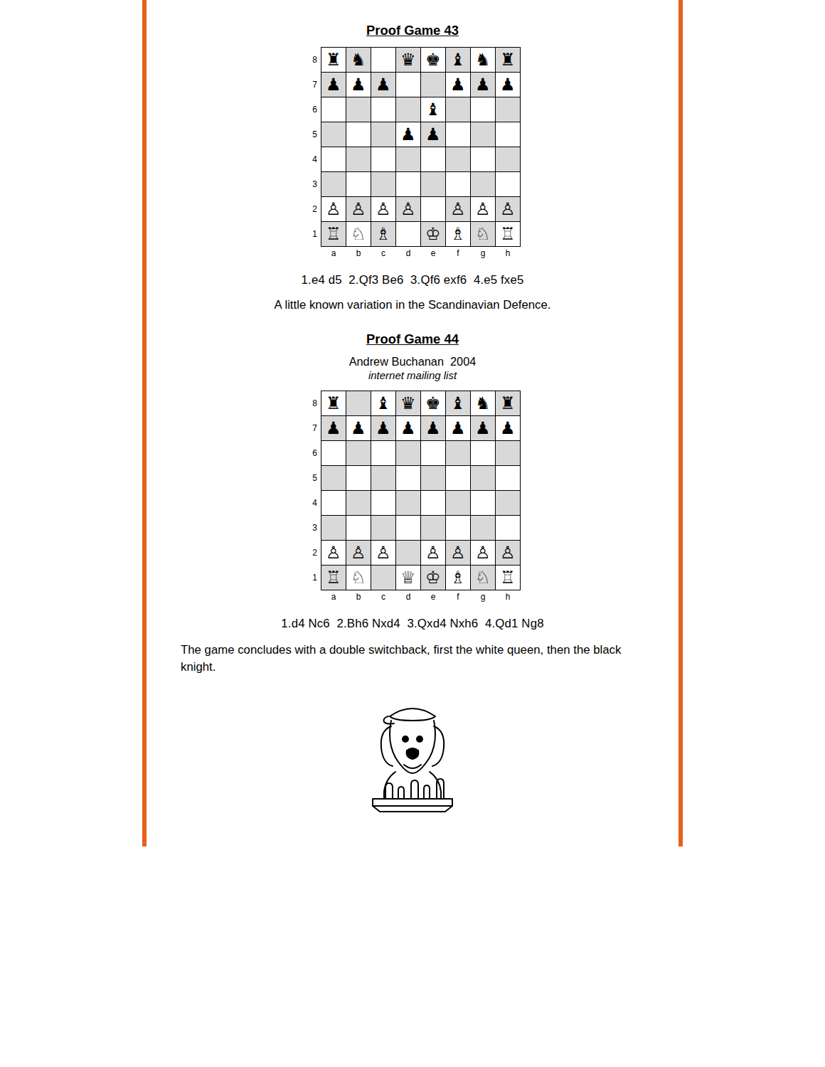Proof Game 43
| 8 | ♜ | ♞ | | ♛ | ♚ | ♝ | ♞ | ♜ |
| 7 | ♟ | ♟ | ♟ | | | ♟ | ♟ | ♟ |
| 6 | | | | | ♝ | | | |
| 5 | | | | ♟ | ♟ | | | |
| 4 | | | | | | | | |
| 3 | | | | | | | | |
| 2 | ♙ | ♙ | ♙ | ♙ | | ♙ | ♙ | ♙ |
| 1 | ♖ | ♘ | ♗ | | ♔ | ♗ | ♘ | ♖ |
| | a | b | c | d | e | f | g | h |
1.e4 d5 2.Qf3 Be6 3.Qf6 exf6 4.e5 fxe5
A little known variation in the Scandinavian Defence.
Proof Game 44
Andrew Buchanan 2004 internet mailing list
| 8 | ♜ | | ♝ | ♛ | ♚ | ♝ | ♞ | ♜ |
| 7 | ♟ | ♟ | ♟ | ♟ | ♟ | ♟ | ♟ | ♟ |
| 6 | | | | | | | | |
| 5 | | | | | | | | |
| 4 | | | | | | | | |
| 3 | | | | | | | | |
| 2 | ♙ | ♙ | ♙ | | ♙ | ♙ | ♙ | ♙ |
| 1 | ♖ | ♘ | | ♕ | ♔ | ♗ | ♘ | ♖ |
| | a | b | c | d | e | f | g | h |
1.d4 Nc6 2.Bh6 Nxd4 3.Qxd4 Nxh6 4.Qd1 Ng8
The game concludes with a double switchback, first the white queen, then the black knight.